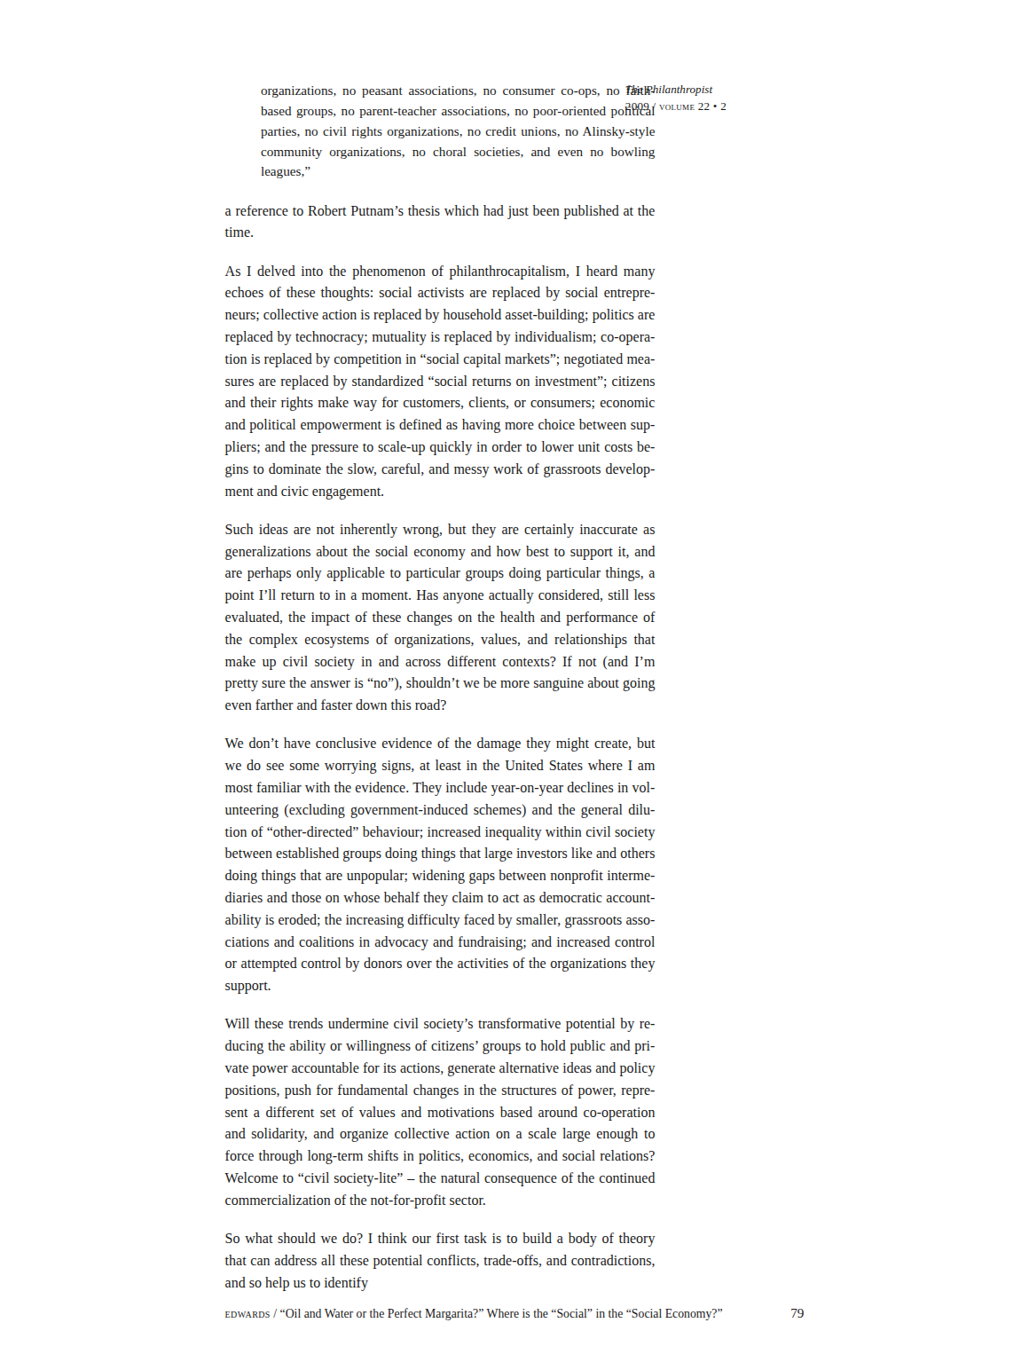The Philanthropist
2009 / volume 22 • 2
organizations, no peasant associations, no consumer co-ops, no faith-based groups, no parent-teacher associations, no poor-oriented political parties, no civil rights organizations, no credit unions, no Alinsky-style community organizations, no choral societies, and even no bowling leagues,”
a reference to Robert Putnam’s thesis which had just been published at the time.
As I delved into the phenomenon of philanthrocapitalism, I heard many echoes of these thoughts: social activists are replaced by social entrepreneurs; collective action is replaced by household asset-building; politics are replaced by technocracy; mutuality is replaced by individualism; co-operation is replaced by competition in “social capital markets”; negotiated measures are replaced by standardized “social returns on investment”; citizens and their rights make way for customers, clients, or consumers; economic and political empowerment is defined as having more choice between suppliers; and the pressure to scale-up quickly in order to lower unit costs begins to dominate the slow, careful, and messy work of grassroots development and civic engagement.
Such ideas are not inherently wrong, but they are certainly inaccurate as generalizations about the social economy and how best to support it, and are perhaps only applicable to particular groups doing particular things, a point I’ll return to in a moment. Has anyone actually considered, still less evaluated, the impact of these changes on the health and performance of the complex ecosystems of organizations, values, and relationships that make up civil society in and across different contexts? If not (and I’m pretty sure the answer is “no”), shouldn’t we be more sanguine about going even farther and faster down this road?
We don’t have conclusive evidence of the damage they might create, but we do see some worrying signs, at least in the United States where I am most familiar with the evidence. They include year-on-year declines in volunteering (excluding government-induced schemes) and the general dilution of “other-directed” behaviour; increased inequality within civil society between established groups doing things that large investors like and others doing things that are unpopular; widening gaps between nonprofit intermediaries and those on whose behalf they claim to act as democratic accountability is eroded; the increasing difficulty faced by smaller, grassroots associations and coalitions in advocacy and fundraising; and increased control or attempted control by donors over the activities of the organizations they support.
Will these trends undermine civil society’s transformative potential by reducing the ability or willingness of citizens’ groups to hold public and private power accountable for its actions, generate alternative ideas and policy positions, push for fundamental changes in the structures of power, represent a different set of values and motivations based around co-operation and solidarity, and organize collective action on a scale large enough to force through long-term shifts in politics, economics, and social relations? Welcome to “civil society-lite” – the natural consequence of the continued commercialization of the not-for-profit sector.
So what should we do? I think our first task is to build a body of theory that can address all these potential conflicts, trade-offs, and contradictions, and so help us to identify
edwards / “Oil and Water or the Perfect Margarita?” Where is the “Social” in the “Social Economy?”
79